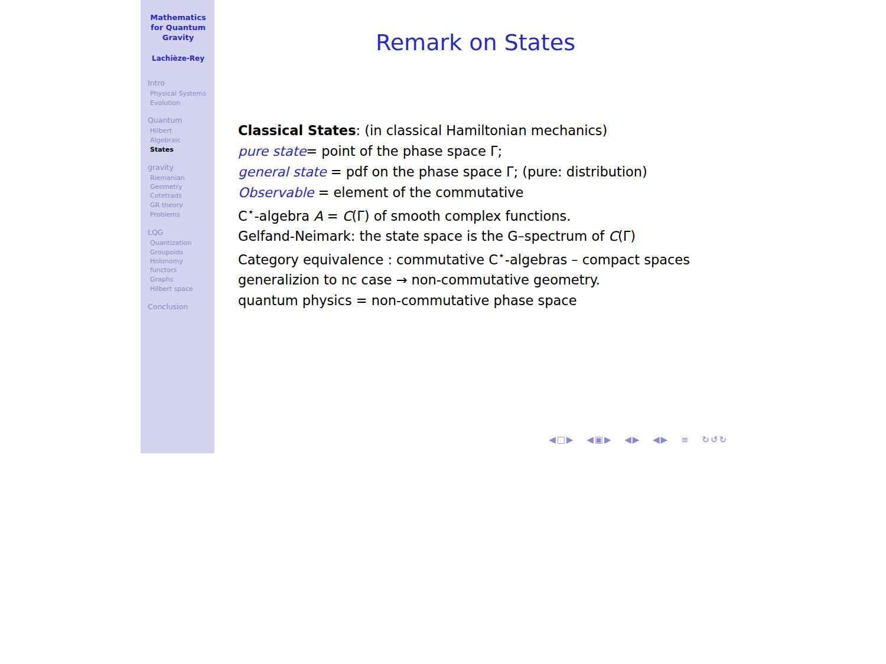Mathematics
for Quantum
Gravity
Lachièze-Rey
Intro
Physical Systems
Evolution
Quantum
Hilbert
Algebraic
States
gravity
Riemanian
Geometry
Cotetrads
GR theory
Problems
LQG
Quantization
Groupoids
Holonomy
functors
Graphs
Hilbert space
Conclusion
Remark on States
Classical States: (in classical Hamiltonian mechanics)
pure state= point of the phase space Γ;
general state = pdf on the phase space Γ; (pure: distribution)
Observable = element of the commutative
C⋆-algebra A = C(Γ) of smooth complex functions.
Gelfand-Neimark: the state space is the G–spectrum of C(Γ)
Category equivalence : commutative C⋆-algebras – compact spaces
generalizion to nc case → non-commutative geometry.
quantum physics = non-commutative phase space
◀□▶ ◀▣▶ ◀▶ ◀▶ ≡ ↻↺↻